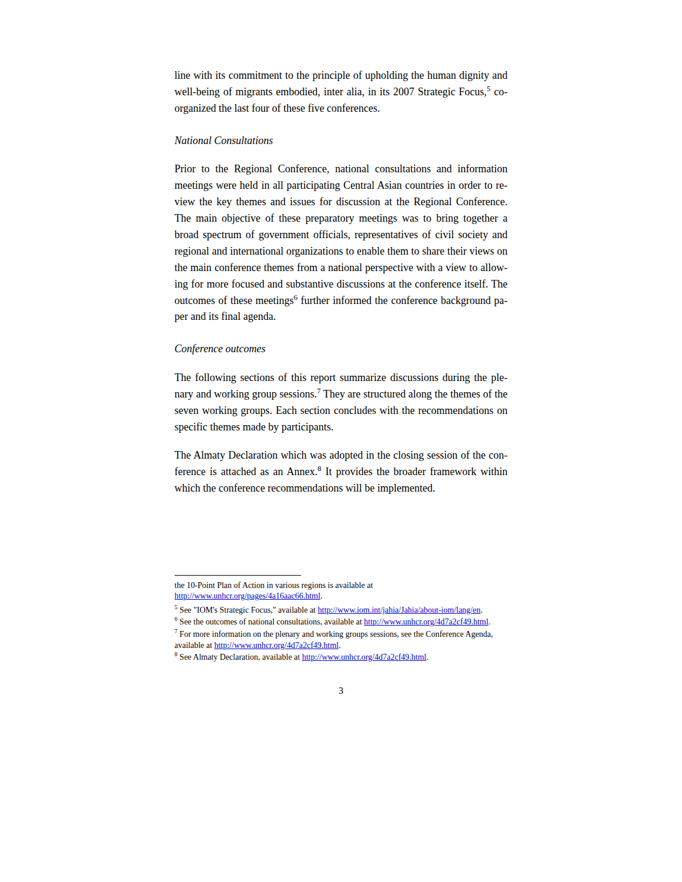line with its commitment to the principle of upholding the human dignity and well-being of migrants embodied, inter alia, in its 2007 Strategic Focus,5 co-organized the last four of these five conferences.
National Consultations
Prior to the Regional Conference, national consultations and information meetings were held in all participating Central Asian countries in order to review the key themes and issues for discussion at the Regional Conference. The main objective of these preparatory meetings was to bring together a broad spectrum of government officials, representatives of civil society and regional and international organizations to enable them to share their views on the main conference themes from a national perspective with a view to allowing for more focused and substantive discussions at the conference itself. The outcomes of these meetings6 further informed the conference background paper and its final agenda.
Conference outcomes
The following sections of this report summarize discussions during the plenary and working group sessions.7 They are structured along the themes of the seven working groups. Each section concludes with the recommendations on specific themes made by participants.
The Almaty Declaration which was adopted in the closing session of the conference is attached as an Annex.8 It provides the broader framework within which the conference recommendations will be implemented.
the 10-Point Plan of Action in various regions is available at
http://www.unhcr.org/pages/4a16aac66.html.
5 See "IOM's Strategic Focus," available at http://www.iom.int/jahia/Jahia/about-iom/lang/en.
6 See the outcomes of national consultations, available at http://www.unhcr.org/4d7a2cf49.html.
7 For more information on the plenary and working groups sessions, see the Conference Agenda, available at http://www.unhcr.org/4d7a2cf49.html.
8 See Almaty Declaration, available at http://www.unhcr.org/4d7a2cf49.html.
3